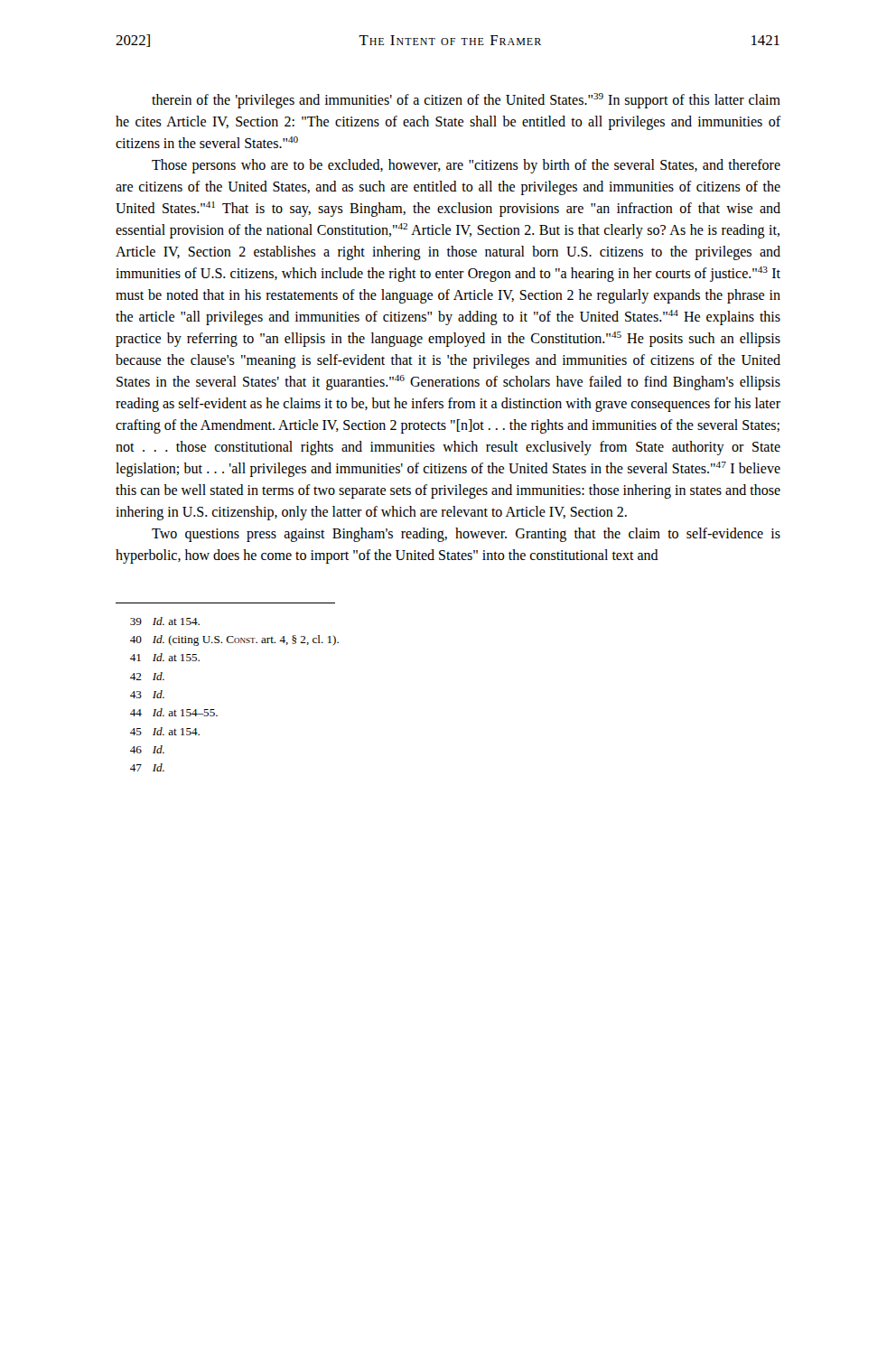2022] The Intent of the Framer 1421
therein of the 'privileges and immunities' of a citizen of the United States."39 In support of this latter claim he cites Article IV, Section 2: "The citizens of each State shall be entitled to all privileges and immunities of citizens in the several States."40
Those persons who are to be excluded, however, are "citizens by birth of the several States, and therefore are citizens of the United States, and as such are entitled to all the privileges and immunities of citizens of the United States."41 That is to say, says Bingham, the exclusion provisions are "an infraction of that wise and essential provision of the national Constitution,"42 Article IV, Section 2. But is that clearly so? As he is reading it, Article IV, Section 2 establishes a right inhering in those natural born U.S. citizens to the privileges and immunities of U.S. citizens, which include the right to enter Oregon and to "a hearing in her courts of justice."43 It must be noted that in his restatements of the language of Article IV, Section 2 he regularly expands the phrase in the article "all privileges and immunities of citizens" by adding to it "of the United States."44 He explains this practice by referring to "an ellipsis in the language employed in the Constitution."45 He posits such an ellipsis because the clause's "meaning is self-evident that it is 'the privileges and immunities of citizens of the United States in the several States' that it guaranties."46 Generations of scholars have failed to find Bingham's ellipsis reading as self-evident as he claims it to be, but he infers from it a distinction with grave consequences for his later crafting of the Amendment. Article IV, Section 2 protects "[n]ot . . . the rights and immunities of the several States; not . . . those constitutional rights and immunities which result exclusively from State authority or State legislation; but . . . 'all privileges and immunities' of citizens of the United States in the several States."47 I believe this can be well stated in terms of two separate sets of privileges and immunities: those inhering in states and those inhering in U.S. citizenship, only the latter of which are relevant to Article IV, Section 2.
Two questions press against Bingham's reading, however. Granting that the claim to self-evidence is hyperbolic, how does he come to import "of the United States" into the constitutional text and
39 Id. at 154.
40 Id. (citing U.S. Const. art. 4, § 2, cl. 1).
41 Id. at 155.
42 Id.
43 Id.
44 Id. at 154–55.
45 Id. at 154.
46 Id.
47 Id.